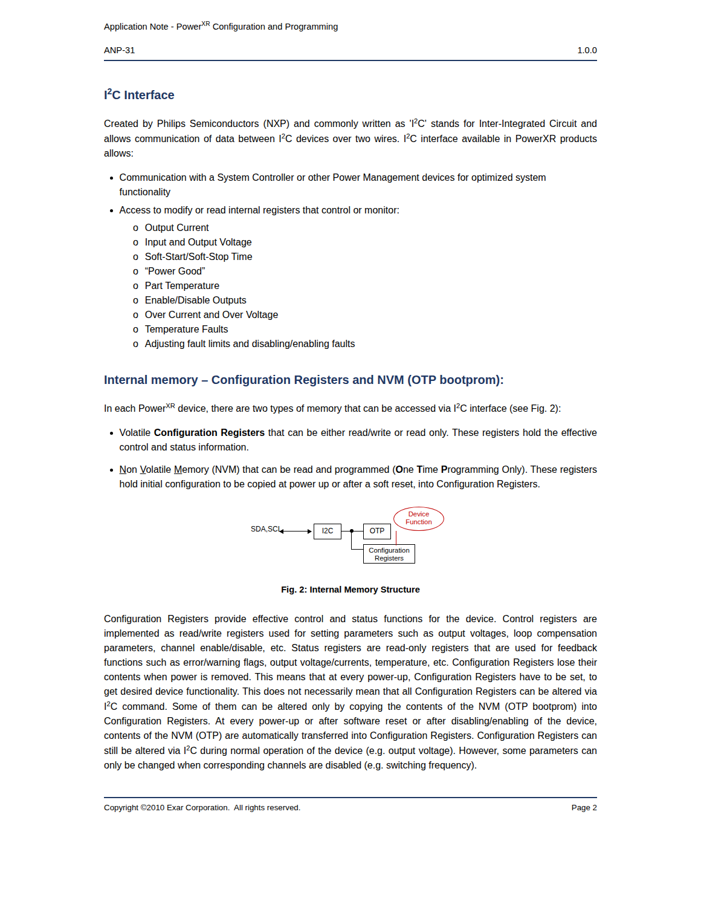Application Note - PowerXR Configuration and Programming
ANP-31 1.0.0
I2C Interface
Created by Philips Semiconductors (NXP) and commonly written as 'I2C' stands for Inter-Integrated Circuit and allows communication of data between I2C devices over two wires. I2C interface available in PowerXR products allows:
Communication with a System Controller or other Power Management devices for optimized system functionality
Access to modify or read internal registers that control or monitor:
Output Current
Input and Output Voltage
Soft-Start/Soft-Stop Time
“Power Good”
Part Temperature
Enable/Disable Outputs
Over Current and Over Voltage
Temperature Faults
Adjusting fault limits and disabling/enabling faults
Internal memory – Configuration Registers and NVM (OTP bootprom):
In each PowerXR device, there are two types of memory that can be accessed via I2C interface (see Fig. 2):
Volatile Configuration Registers that can be either read/write or read only. These registers hold the effective control and status information.
Non Volatile Memory (NVM) that can be read and programmed (One Time Programming Only). These registers hold initial configuration to be copied at power up or after a soft reset, into Configuration Registers.
SDA,SCL
I2C
OTP
Configuration
Registers
Device
Function
Fig. 2: Internal Memory Structure
Configuration Registers provide effective control and status functions for the device. Control registers are implemented as read/write registers used for setting parameters such as output voltages, loop compensation parameters, channel enable/disable, etc. Status registers are read-only registers that are used for feedback functions such as error/warning flags, output voltage/currents, temperature, etc. Configuration Registers lose their contents when power is removed. This means that at every power-up, Configuration Registers have to be set, to get desired device functionality. This does not necessarily mean that all Configuration Registers can be altered via I2C command. Some of them can be altered only by copying the contents of the NVM (OTP bootprom) into Configuration Registers. At every power-up or after software reset or after disabling/enabling of the device, contents of the NVM (OTP) are automatically transferred into Configuration Registers. Configuration Registers can still be altered via I2C during normal operation of the device (e.g. output voltage). However, some parameters can only be changed when corresponding channels are disabled (e.g. switching frequency).
Copyright ©2010 Exar Corporation. All rights reserved. Page 2